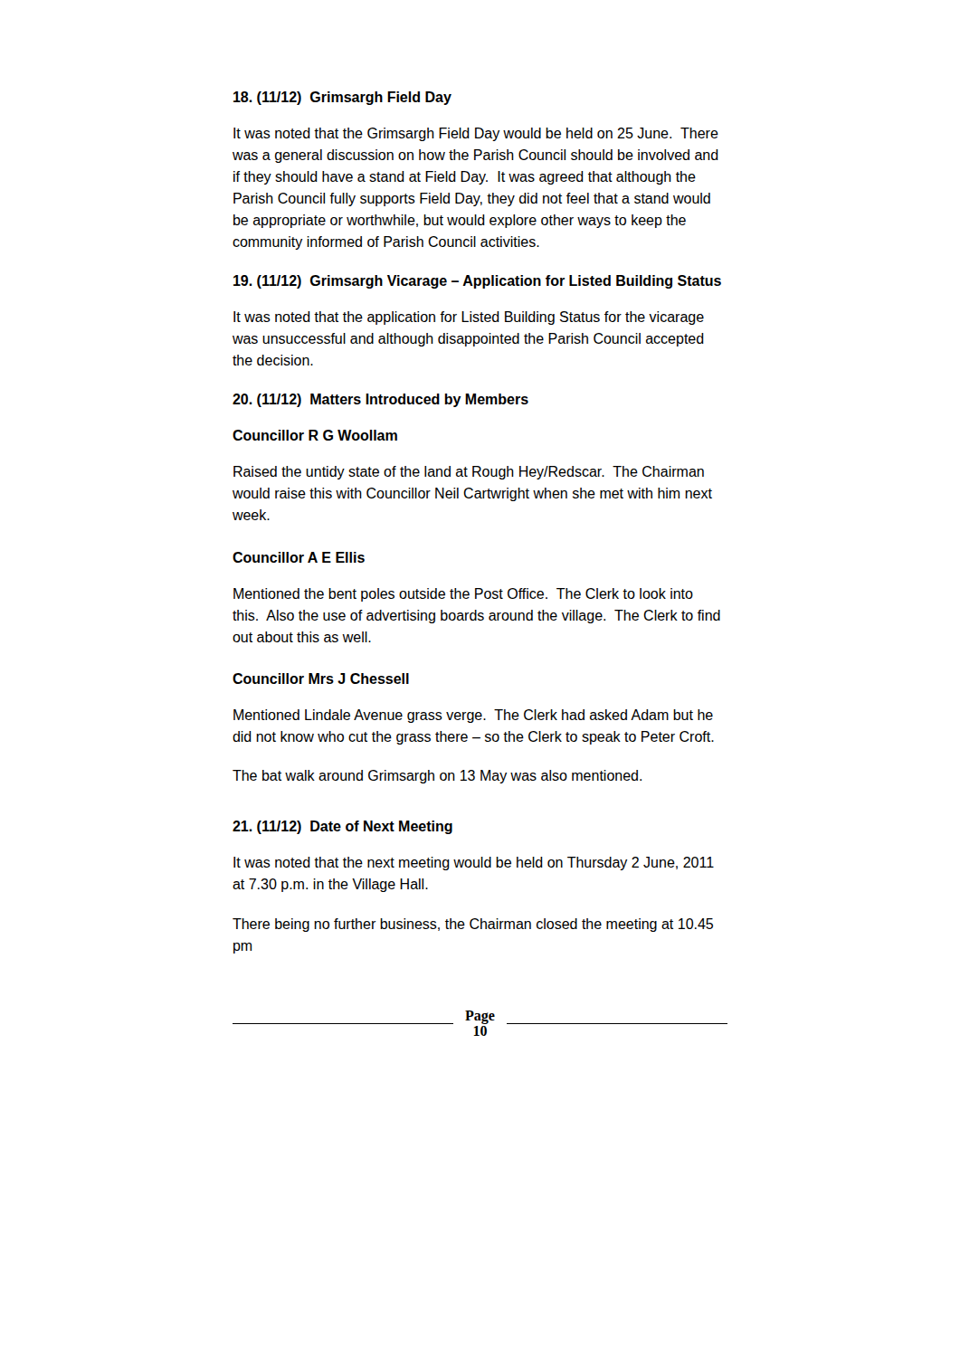18. (11/12) Grimsargh Field Day
It was noted that the Grimsargh Field Day would be held on 25 June. There was a general discussion on how the Parish Council should be involved and if they should have a stand at Field Day. It was agreed that although the Parish Council fully supports Field Day, they did not feel that a stand would be appropriate or worthwhile, but would explore other ways to keep the community informed of Parish Council activities.
19. (11/12) Grimsargh Vicarage – Application for Listed Building Status
It was noted that the application for Listed Building Status for the vicarage was unsuccessful and although disappointed the Parish Council accepted the decision.
20. (11/12) Matters Introduced by Members
Councillor R G Woollam
Raised the untidy state of the land at Rough Hey/Redscar. The Chairman would raise this with Councillor Neil Cartwright when she met with him next week.
Councillor A E Ellis
Mentioned the bent poles outside the Post Office. The Clerk to look into this. Also the use of advertising boards around the village. The Clerk to find out about this as well.
Councillor Mrs J Chessell
Mentioned Lindale Avenue grass verge. The Clerk had asked Adam but he did not know who cut the grass there – so the Clerk to speak to Peter Croft.
The bat walk around Grimsargh on 13 May was also mentioned.
21. (11/12) Date of Next Meeting
It was noted that the next meeting would be held on Thursday 2 June, 2011 at 7.30 p.m. in the Village Hall.
There being no further business, the Chairman closed the meeting at 10.45 pm
Page
10